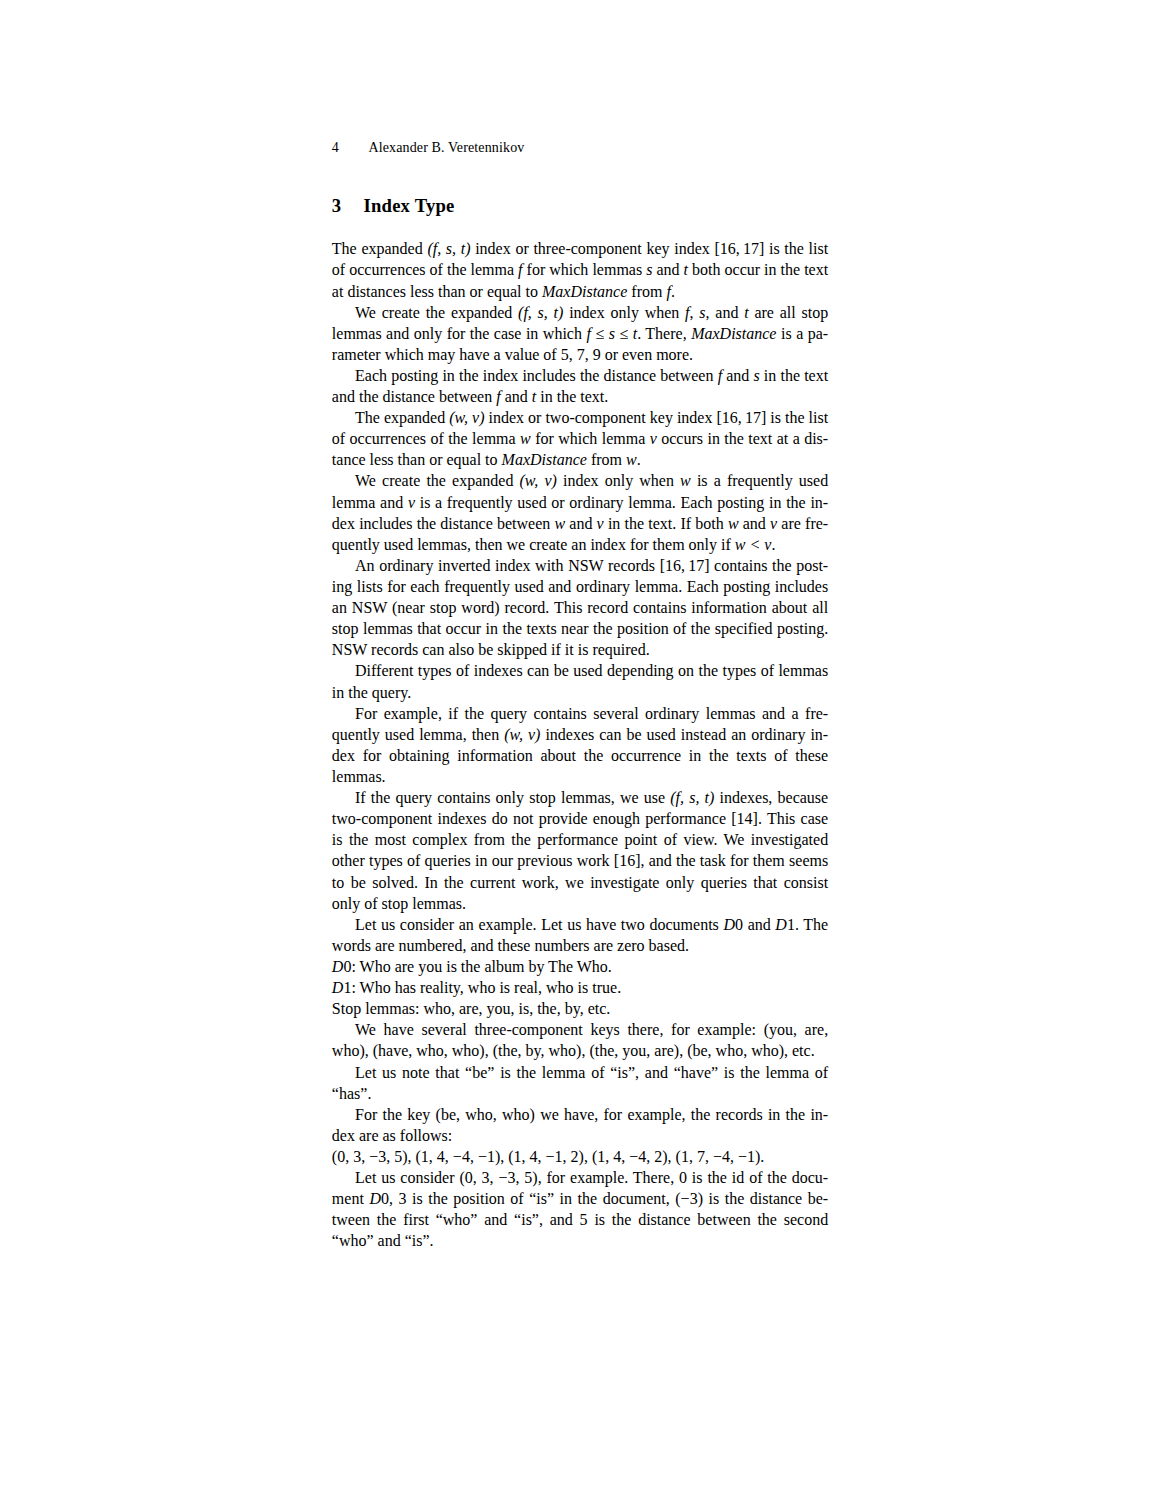4 Alexander B. Veretennikov
3 Index Type
The expanded (f, s, t) index or three-component key index [16, 17] is the list of occurrences of the lemma f for which lemmas s and t both occur in the text at distances less than or equal to MaxDistance from f.
We create the expanded (f, s, t) index only when f, s, and t are all stop lemmas and only for the case in which f ≤ s ≤ t. There, MaxDistance is a parameter which may have a value of 5, 7, 9 or even more.
Each posting in the index includes the distance between f and s in the text and the distance between f and t in the text.
The expanded (w, v) index or two-component key index [16, 17] is the list of occurrences of the lemma w for which lemma v occurs in the text at a distance less than or equal to MaxDistance from w.
We create the expanded (w, v) index only when w is a frequently used lemma and v is a frequently used or ordinary lemma. Each posting in the index includes the distance between w and v in the text. If both w and v are frequently used lemmas, then we create an index for them only if w < v.
An ordinary inverted index with NSW records [16, 17] contains the posting lists for each frequently used and ordinary lemma. Each posting includes an NSW (near stop word) record. This record contains information about all stop lemmas that occur in the texts near the position of the specified posting. NSW records can also be skipped if it is required.
Different types of indexes can be used depending on the types of lemmas in the query.
For example, if the query contains several ordinary lemmas and a frequently used lemma, then (w, v) indexes can be used instead an ordinary index for obtaining information about the occurrence in the texts of these lemmas.
If the query contains only stop lemmas, we use (f, s, t) indexes, because two-component indexes do not provide enough performance [14]. This case is the most complex from the performance point of view. We investigated other types of queries in our previous work [16], and the task for them seems to be solved. In the current work, we investigate only queries that consist only of stop lemmas.
Let us consider an example. Let us have two documents D0 and D1. The words are numbered, and these numbers are zero based.
D0: Who are you is the album by The Who.
D1: Who has reality, who is real, who is true.
Stop lemmas: who, are, you, is, the, by, etc.
We have several three-component keys there, for example: (you, are, who), (have, who, who), (the, by, who), (the, you, are), (be, who, who), etc.
Let us note that “be” is the lemma of “is”, and “have” is the lemma of “has”.
For the key (be, who, who) we have, for example, the records in the index are as follows:
(0, 3, −3, 5), (1, 4, −4, −1), (1, 4, −1, 2), (1, 4, −4, 2), (1, 7, −4, −1).
Let us consider (0, 3, −3, 5), for example. There, 0 is the id of the document D0, 3 is the position of “is” in the document, (−3) is the distance between the first “who” and “is”, and 5 is the distance between the second “who” and “is”.